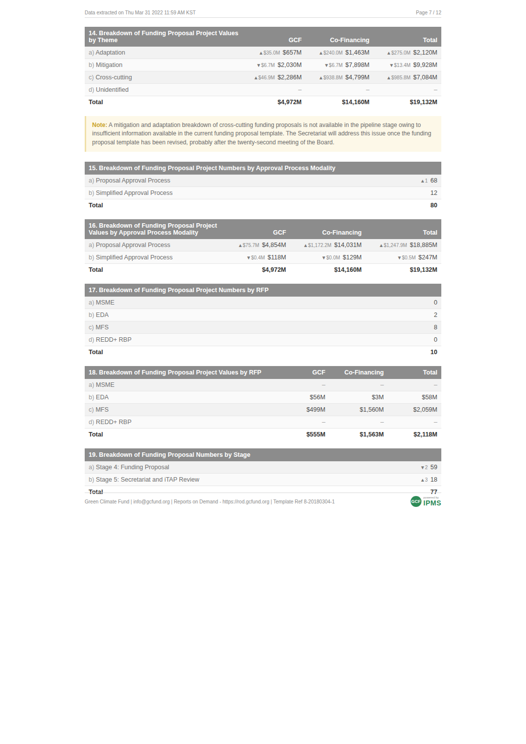Data extracted on Thu Mar 31 2022 11:59 AM KST Page 7 / 12
| 14. Breakdown of Funding Proposal Project Values by Theme | GCF | Co-Financing | Total |
| --- | --- | --- | --- |
| a) Adaptation | ▲ $35.0M $657M | ▲ $240.0M $1,463M | ▲ $275.0M $2,120M |
| b) Mitigation | ▼ $6.7M $2,030M | ▼ $6.7M $7,898M | ▼ $13.4M $9,928M |
| c) Cross-cutting | ▲ $46.9M $2,286M | ▲ $938.8M $4,799M | ▲ $985.8M $7,084M |
| d) Unidentified | – | – | – |
| Total | $4,972M | $14,160M | $19,132M |
Note: A mitigation and adaptation breakdown of cross-cutting funding proposals is not available in the pipeline stage owing to insufficient information available in the current funding proposal template. The Secretariat will address this issue once the funding proposal template has been revised, probably after the twenty-second meeting of the Board.
| 15. Breakdown of Funding Proposal Project Numbers by Approval Process Modality | |
| --- | --- |
| a) Proposal Approval Process | ▲ 1 68 |
| b) Simplified Approval Process | 12 |
| Total | 80 |
| 16. Breakdown of Funding Proposal Project Values by Approval Process Modality | GCF | Co-Financing | Total |
| --- | --- | --- | --- |
| a) Proposal Approval Process | ▲ $75.7M $4,854M | ▲ $1,172.2M $14,031M | ▲ $1,247.9M $18,885M |
| b) Simplified Approval Process | ▼ $0.4M $118M | ▼ $0.0M $129M | ▼ $0.5M $247M |
| Total | $4,972M | $14,160M | $19,132M |
| 17. Breakdown of Funding Proposal Project Numbers by RFP | |
| --- | --- |
| a) MSME | 0 |
| b) EDA | 2 |
| c) MFS | 8 |
| d) REDD+ RBP | 0 |
| Total | 10 |
| 18. Breakdown of Funding Proposal Project Values by RFP | GCF | Co-Financing | Total |
| --- | --- | --- | --- |
| a) MSME | – | – | – |
| b) EDA | $56M | $3M | $58M |
| c) MFS | $499M | $1,560M | $2,059M |
| d) REDD+ RBP | – | – | – |
| Total | $555M | $1,563M | $2,118M |
| 19. Breakdown of Funding Proposal Numbers by Stage | |
| --- | --- |
| a) Stage 4: Funding Proposal | ▼ 2 59 |
| b) Stage 5: Secretariat and iTAP Review | ▲ 3 18 |
| Total | 77 |
Green Climate Fund | info@gcfund.org | Reports on Demand - https://rod.gcfund.org | Template Ref 8-20180304-1 GCF powered by IPMS